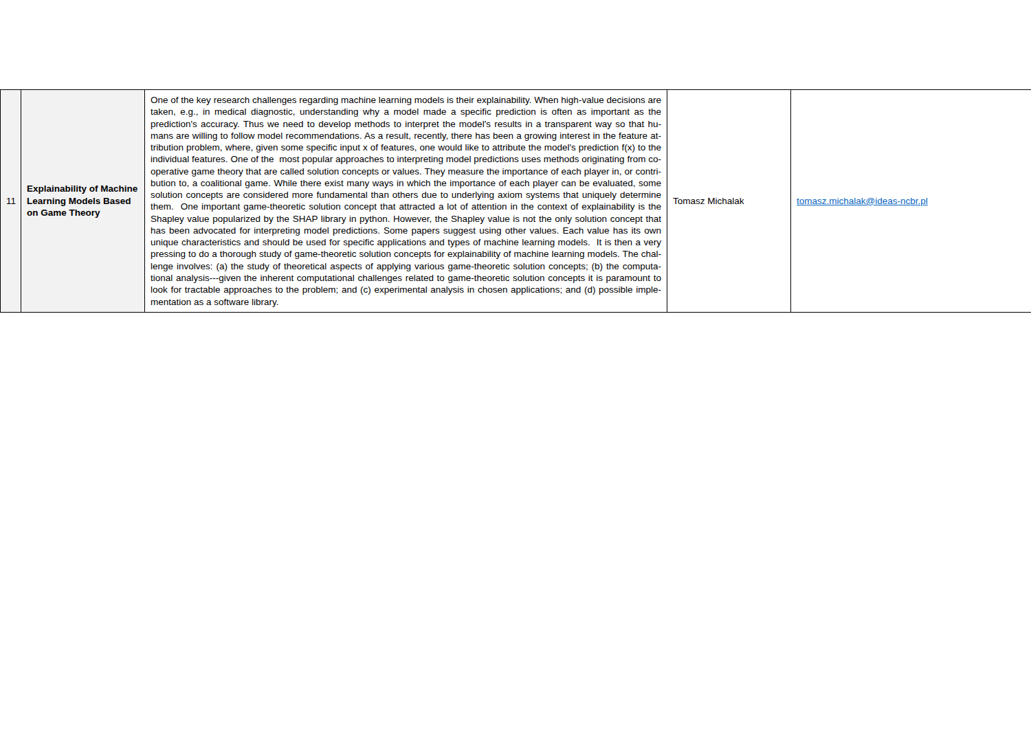| 11 | Explainability of Machine Learning Models Based on Game Theory | One of the key research challenges regarding machine learning models is their explainability. When high-value decisions are taken, e.g., in medical diagnostic, understanding why a model made a specific prediction is often as important as the prediction's accuracy. Thus we need to develop methods to interpret the model's results in a transparent way so that humans are willing to follow model recommendations. As a result, recently, there has been a growing interest in the feature attribution problem, where, given some specific input x of features, one would like to attribute the model's prediction f(x) to the individual features. One of the most popular approaches to interpreting model predictions uses methods originating from cooperative game theory that are called solution concepts or values. They measure the importance of each player in, or contribution to, a coalitional game. While there exist many ways in which the importance of each player can be evaluated, some solution concepts are considered more fundamental than others due to underlying axiom systems that uniquely determine them. One important game-theoretic solution concept that attracted a lot of attention in the context of explainability is the Shapley value popularized by the SHAP library in python. However, the Shapley value is not the only solution concept that has been advocated for interpreting model predictions. Some papers suggest using other values. Each value has its own unique characteristics and should be used for specific applications and types of machine learning models. It is then a very pressing to do a thorough study of game-theoretic solution concepts for explainability of machine learning models. The challenge involves: (a) the study of theoretical aspects of applying various game-theoretic solution concepts; (b) the computational analysis---given the inherent computational challenges related to game-theoretic solution concepts it is paramount to look for tractable approaches to the problem; and (c) experimental analysis in chosen applications; and (d) possible implementation as a software library. | Tomasz Michalak | tomasz.michalak@ideas-ncbr.pl |